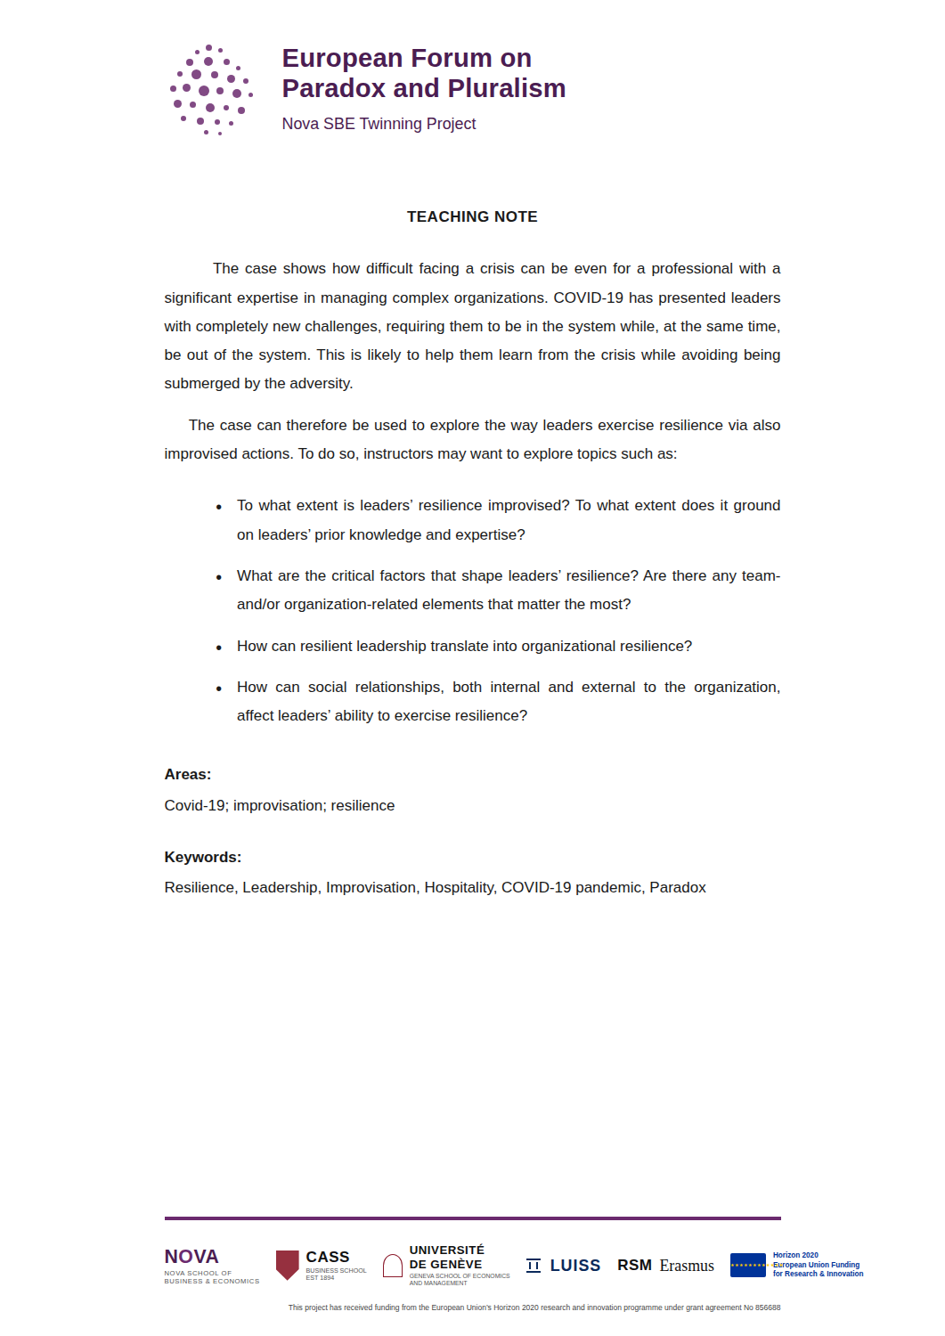European Forum on
Paradox and Pluralism
Nova SBE Twinning Project
TEACHING NOTE
The case shows how difficult facing a crisis can be even for a professional with a significant expertise in managing complex organizations. COVID-19 has presented leaders with completely new challenges, requiring them to be in the system while, at the same time, be out of the system. This is likely to help them learn from the crisis while avoiding being submerged by the adversity.
The case can therefore be used to explore the way leaders exercise resilience via also improvised actions. To do so, instructors may want to explore topics such as:
To what extent is leaders’ resilience improvised? To what extent does it ground on leaders’ prior knowledge and expertise?
What are the critical factors that shape leaders’ resilience? Are there any team- and/or organization-related elements that matter the most?
How can resilient leadership translate into organizational resilience?
How can social relationships, both internal and external to the organization, affect leaders’ ability to exercise resilience?
Areas:
Covid-19; improvisation; resilience
Keywords:
Resilience, Leadership, Improvisation, Hospitality, COVID-19 pandemic, Paradox
NOVA
NOVA SCHOOL OF
BUSINESS & ECONOMICS
CASS
BUSINESS SCHOOL
EST 1894
UNIVERSITÉ
DE GENÈVE
GENEVA SCHOOL OF ECONOMICS
AND MANAGEMENT
LUISS
RSM Erasmus
Horizon 2020 European Union Funding for Research & Innovation
This project has received funding from the European Union’s Horizon 2020 research and innovation programme under grant agreement No 856688